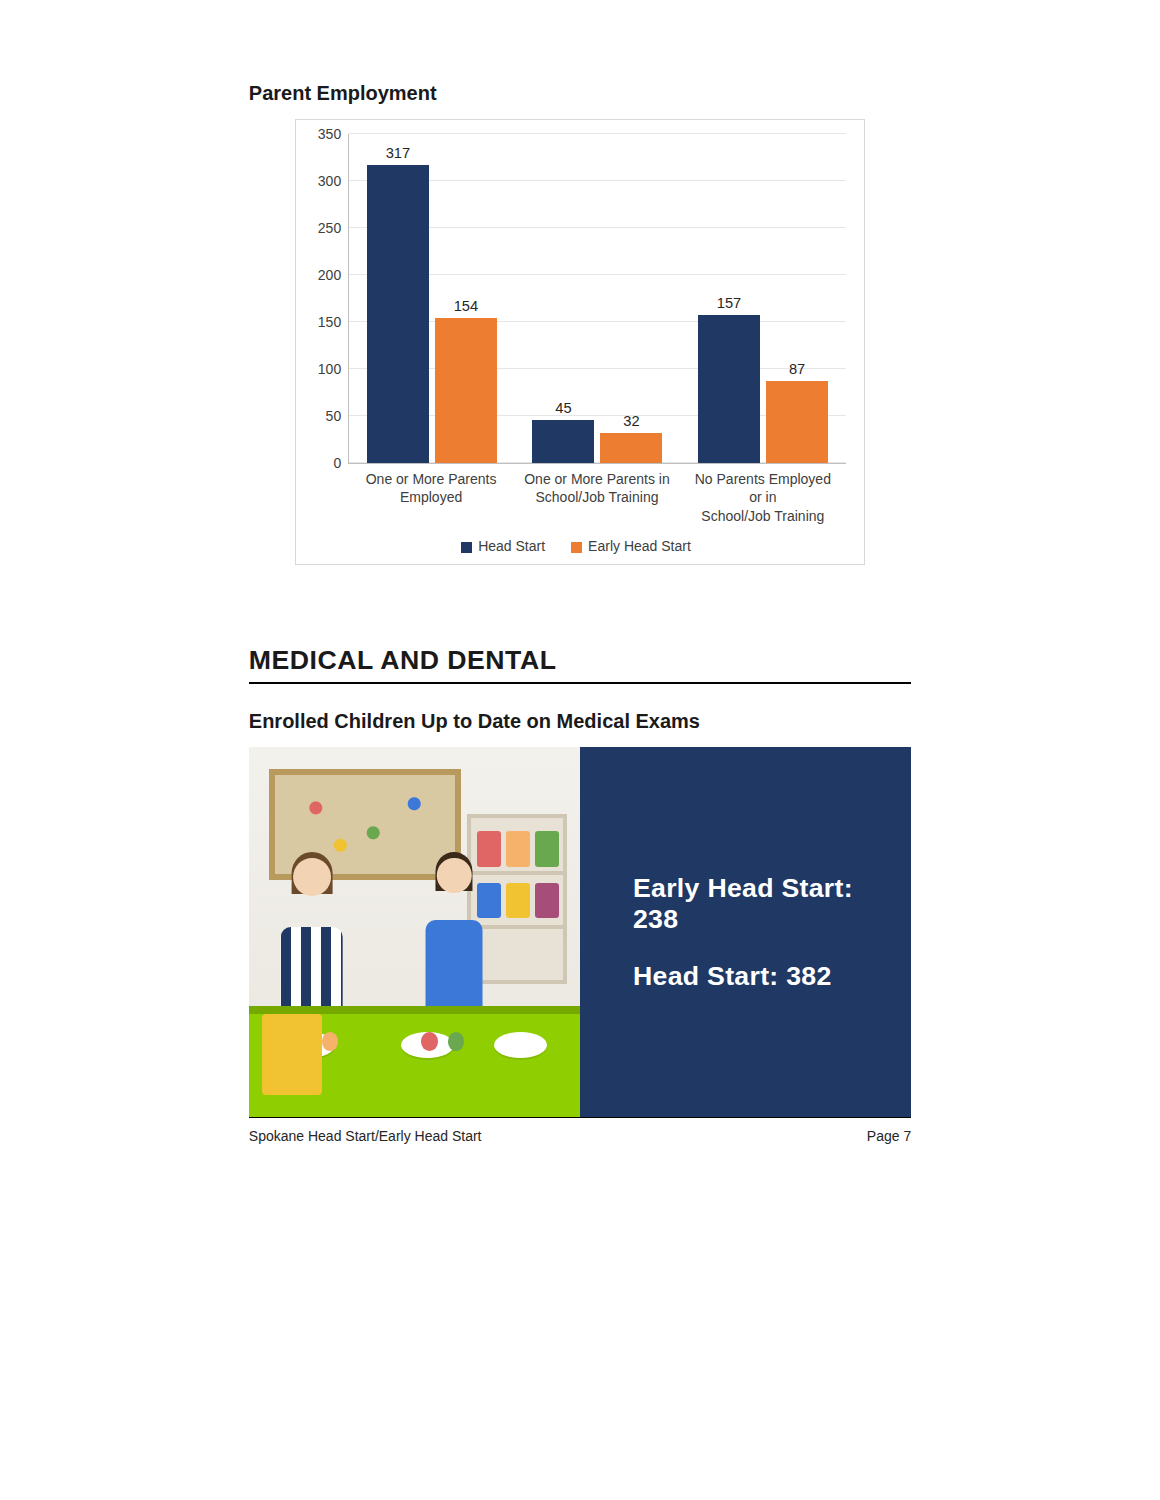Parent Employment
0
50
100
150
200
250
300
350
317
154
45
32
157
87
One or More Parents
Employed
One or More Parents in
School/Job Training
No Parents Employed or in
School/Job Training
Head Start
Early Head Start
MEDICAL AND DENTAL
Enrolled Children Up to Date on Medical Exams
Early Head Start: 238
Head Start: 382
Spokane Head Start/Early Head Start Page 7